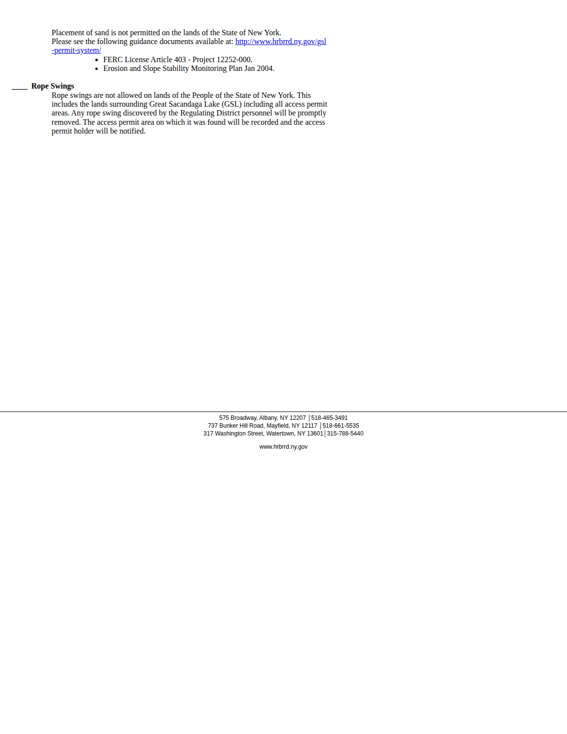Placement of sand is not permitted on the lands of the State of New York.
Please see the following guidance documents available at: http://www.hrbrrd.ny.gov/gsl-permit-system/
FERC License Article 403 - Project 12252-000.
Erosion and Slope Stability Monitoring Plan Jan 2004.
____ Rope Swings
Rope swings are not allowed on lands of the People of the State of New York. This includes the lands surrounding Great Sacandaga Lake (GSL) including all access permit areas. Any rope swing discovered by the Regulating District personnel will be promptly removed. The access permit area on which it was found will be recorded and the access permit holder will be notified.
575 Broadway, Albany, NY 12207 │518-465-3491
737 Bunker Hill Road, Mayfield, NY 12117 │518-661-5535
317 Washington Street, Watertown, NY 13601│315-788-5440
www.hrbrrd.ny.gov